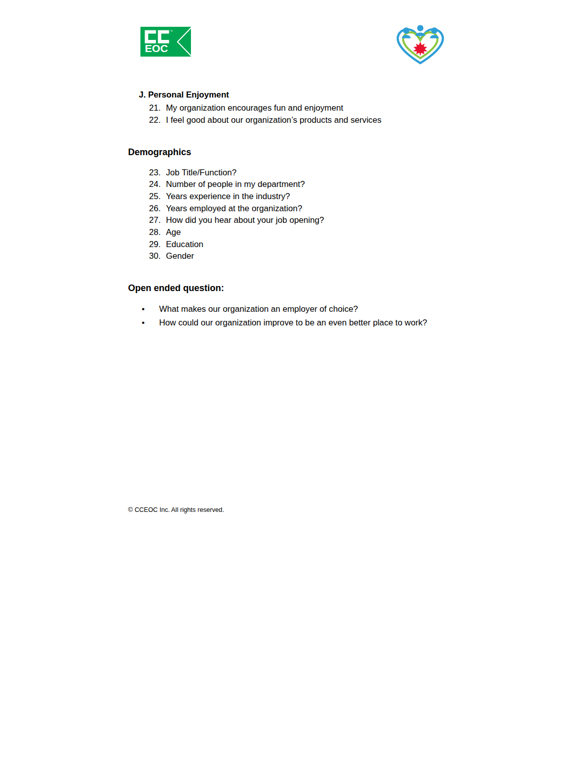EOC ™
J. Personal Enjoyment
My organization encourages fun and enjoyment
I feel good about our organization’s products and services
Demographics
Job Title/Function?
Number of people in my department?
Years experience in the industry?
Years employed at the organization?
How did you hear about your job opening?
Age
Education
Gender
Open ended question:
What makes our organization an employer of choice?
How could our organization improve to be an even better place to work?
© CCEOC Inc. All rights reserved.